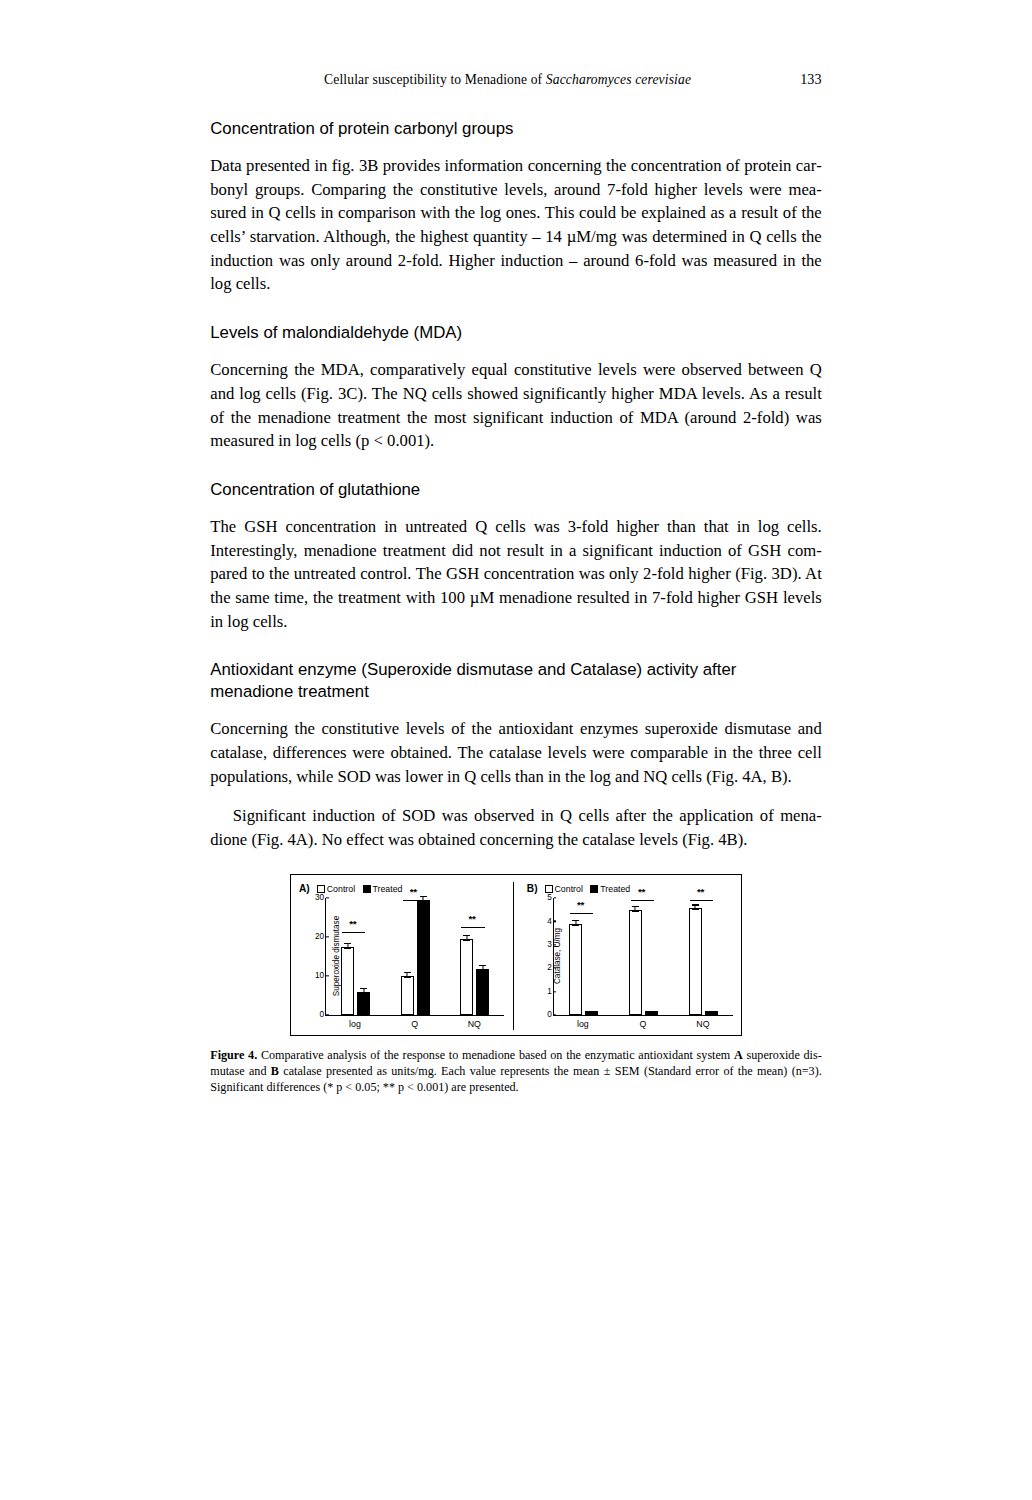Cellular susceptibility to Menadione of Saccharomyces cerevisiae
133
Concentration of protein carbonyl groups
Data presented in fig. 3B provides information concerning the concentration of protein carbonyl groups. Comparing the constitutive levels, around 7-fold higher levels were measured in Q cells in comparison with the log ones. This could be explained as a result of the cells’ starvation. Although, the highest quantity – 14 µM/mg was determined in Q cells the induction was only around 2-fold. Higher induction – around 6-fold was measured in the log cells.
Levels of malondialdehyde (MDA)
Concerning the MDA, comparatively equal constitutive levels were observed between Q and log cells (Fig. 3C). The NQ cells showed significantly higher MDA levels. As a result of the menadione treatment the most significant induction of MDA (around 2-fold) was measured in log cells (p < 0.001).
Concentration of glutathione
The GSH concentration in untreated Q cells was 3-fold higher than that in log cells. Interestingly, menadione treatment did not result in a significant induction of GSH compared to the untreated control. The GSH concentration was only 2-fold higher (Fig. 3D). At the same time, the treatment with 100 µM menadione resulted in 7-fold higher GSH levels in log cells.
Antioxidant enzyme (Superoxide dismutase and Catalase) activity after menadione treatment
Concerning the constitutive levels of the antioxidant enzymes superoxide dismutase and catalase, differences were obtained. The catalase levels were comparable in the three cell populations, while SOD was lower in Q cells than in the log and NQ cells (Fig. 4A, B).
Significant induction of SOD was observed in Q cells after the application of menadione (Fig. 4A). No effect was obtained concerning the catalase levels (Fig. 4B).
A) Control Treated
Superoxide dismutase
(U/mg)
0
10
20
30
**
**
**
log QNQ
B) Control Treated
Catalase, U/mg
0
1
2
3
4
5
**
**
**
log QNQ
Figure 4. Comparative analysis of the response to menadione based on the enzymatic antioxidant system A superoxide dismutase and B catalase presented as units/mg. Each value represents the mean ± SEM (Standard error of the mean) (n=3). Significant differences (* p < 0.05; ** p < 0.001) are presented.